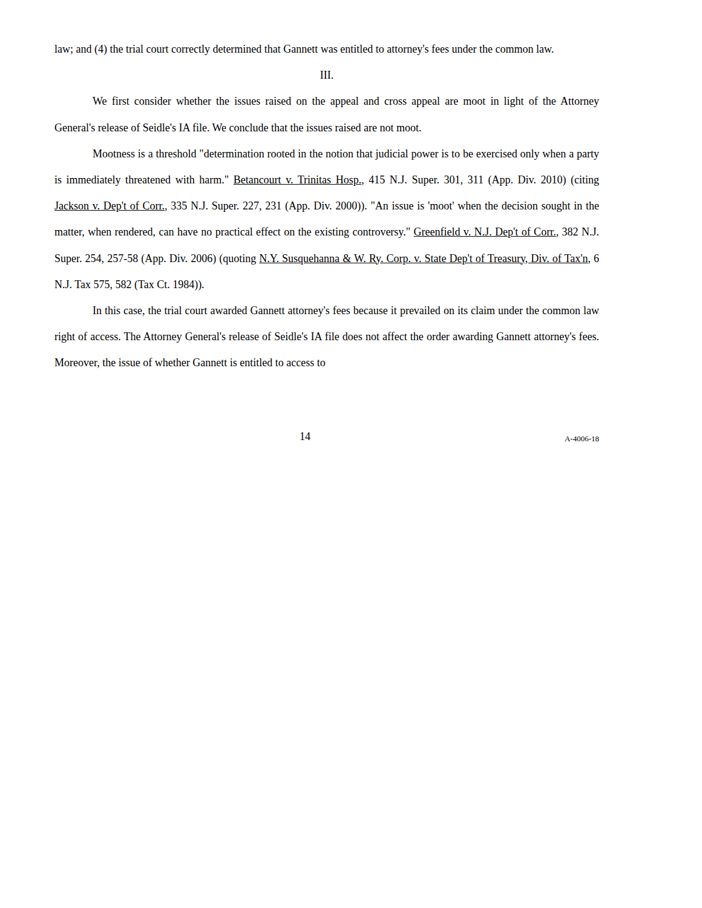law; and (4) the trial court correctly determined that Gannett was entitled to attorney's fees under the common law.
III.
We first consider whether the issues raised on the appeal and cross appeal are moot in light of the Attorney General's release of Seidle's IA file. We conclude that the issues raised are not moot.
Mootness is a threshold "determination rooted in the notion that judicial power is to be exercised only when a party is immediately threatened with harm." Betancourt v. Trinitas Hosp., 415 N.J. Super. 301, 311 (App. Div. 2010) (citing Jackson v. Dep't of Corr., 335 N.J. Super. 227, 231 (App. Div. 2000)). "An issue is 'moot' when the decision sought in the matter, when rendered, can have no practical effect on the existing controversy." Greenfield v. N.J. Dep't of Corr., 382 N.J. Super. 254, 257-58 (App. Div. 2006) (quoting N.Y. Susquehanna & W. Ry. Corp. v. State Dep't of Treasury, Div. of Tax'n, 6 N.J. Tax 575, 582 (Tax Ct. 1984)).
In this case, the trial court awarded Gannett attorney's fees because it prevailed on its claim under the common law right of access. The Attorney General's release of Seidle's IA file does not affect the order awarding Gannett attorney's fees. Moreover, the issue of whether Gannett is entitled to access to
14 A-4006-18